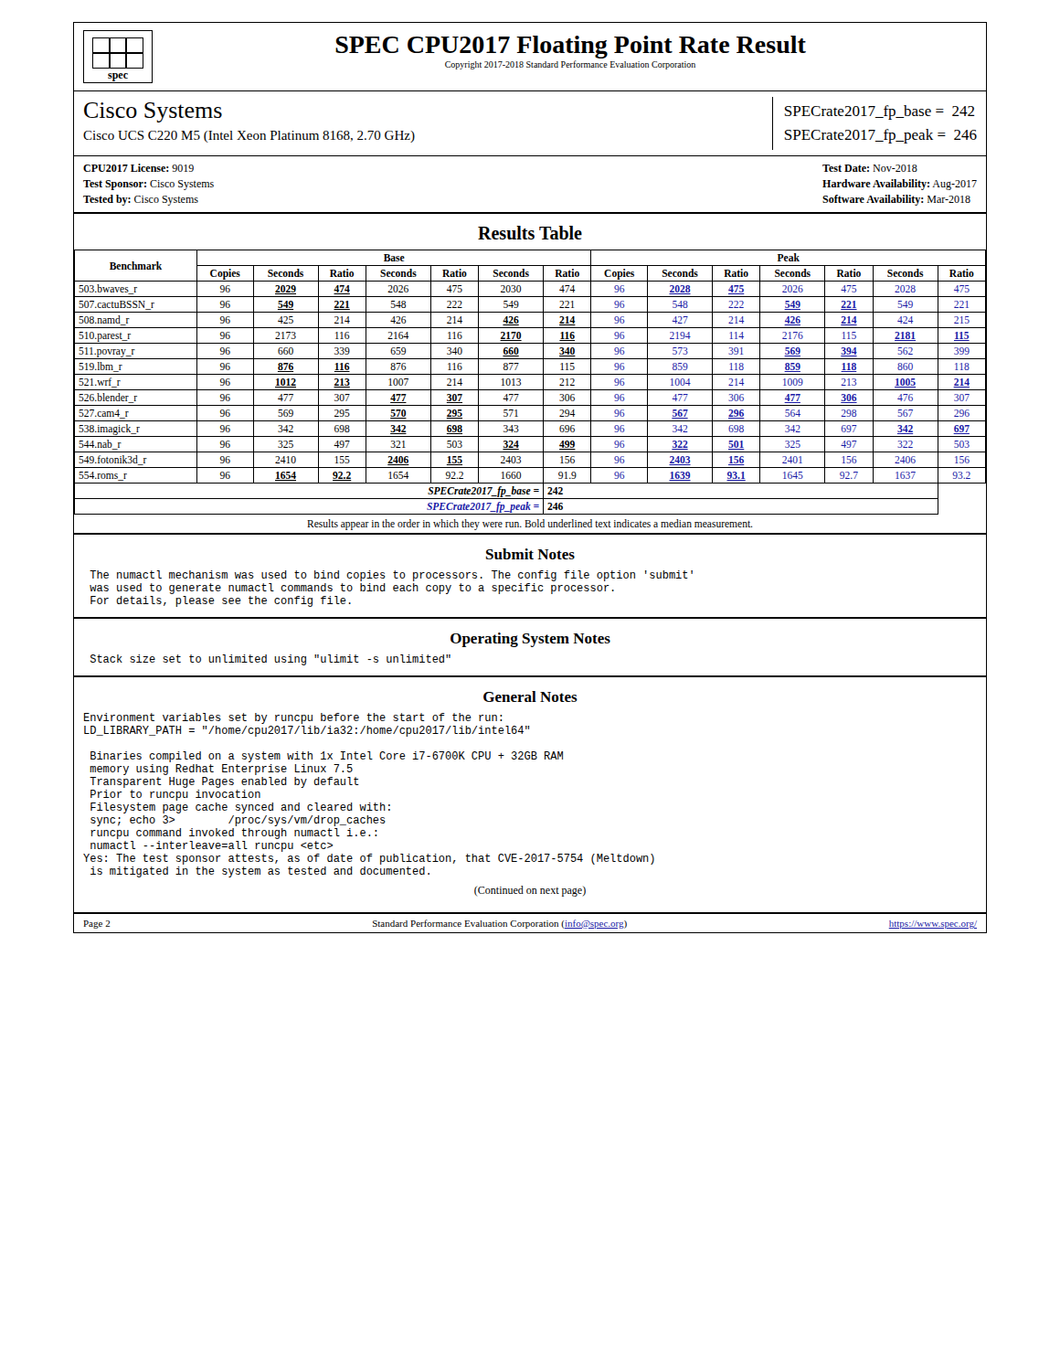spec
SPEC CPU2017 Floating Point Rate Result
Copyright 2017-2018 Standard Performance Evaluation Corporation
Cisco Systems
Cisco UCS C220 M5 (Intel Xeon Platinum 8168, 2.70 GHz)
SPECrate2017_fp_base = 242
SPECrate2017_fp_peak = 246
CPU2017 License: 9019
Test Sponsor: Cisco Systems
Tested by: Cisco Systems
Test Date: Nov-2018
Hardware Availability: Aug-2017
Software Availability: Mar-2018
Results Table
| Benchmark | Base | Peak |
| --- | --- | --- |
| Copies | Seconds | Ratio | Seconds | Ratio | Seconds | Ratio | Copies | Seconds | Ratio | Seconds | Ratio | Seconds | Ratio |
| 503.bwaves_r | 96 | 2029 | 474 | 2026 | 475 | 2030 | 474 | 96 | 2028 | 475 | 2026 | 475 | 2028 | 475 |
| 507.cactuBSSN_r | 96 | 549 | 221 | 548 | 222 | 549 | 221 | 96 | 548 | 222 | 549 | 221 | 549 | 221 |
| 508.namd_r | 96 | 425 | 214 | 426 | 214 | 426 | 214 | 96 | 427 | 214 | 426 | 214 | 424 | 215 |
| 510.parest_r | 96 | 2173 | 116 | 2164 | 116 | 2170 | 116 | 96 | 2194 | 114 | 2176 | 115 | 2181 | 115 |
| 511.povray_r | 96 | 660 | 339 | 659 | 340 | 660 | 340 | 96 | 573 | 391 | 569 | 394 | 562 | 399 |
| 519.lbm_r | 96 | 876 | 116 | 876 | 116 | 877 | 115 | 96 | 859 | 118 | 859 | 118 | 860 | 118 |
| 521.wrf_r | 96 | 1012 | 213 | 1007 | 214 | 1013 | 212 | 96 | 1004 | 214 | 1009 | 213 | 1005 | 214 |
| 526.blender_r | 96 | 477 | 307 | 477 | 307 | 477 | 306 | 96 | 477 | 306 | 477 | 306 | 476 | 307 |
| 527.cam4_r | 96 | 569 | 295 | 570 | 295 | 571 | 294 | 96 | 567 | 296 | 564 | 298 | 567 | 296 |
| 538.imagick_r | 96 | 342 | 698 | 342 | 698 | 343 | 696 | 96 | 342 | 698 | 342 | 697 | 342 | 697 |
| 544.nab_r | 96 | 325 | 497 | 321 | 503 | 324 | 499 | 96 | 322 | 501 | 325 | 497 | 322 | 503 |
| 549.fotonik3d_r | 96 | 2410 | 155 | 2406 | 155 | 2403 | 156 | 96 | 2403 | 156 | 2401 | 156 | 2406 | 156 |
| 554.roms_r | 96 | 1654 | 92.2 | 1654 | 92.2 | 1660 | 91.9 | 96 | 1639 | 93.1 | 1645 | 92.7 | 1637 | 93.2 |
| SPECrate2017_fp_base = | 242 |
| SPECrate2017_fp_peak = | 246 |
Results appear in the order in which they were run. Bold underlined text indicates a median measurement.
Submit Notes
 The numactl mechanism was used to bind copies to processors. The config file option 'submit'
 was used to generate numactl commands to bind each copy to a specific processor.
 For details, please see the config file.
Operating System Notes
 Stack size set to unlimited using "ulimit -s unlimited"
General Notes
Environment variables set by runcpu before the start of the run:
LD_LIBRARY_PATH = "/home/cpu2017/lib/ia32:/home/cpu2017/lib/intel64"

 Binaries compiled on a system with 1x Intel Core i7-6700K CPU + 32GB RAM
 memory using Redhat Enterprise Linux 7.5
 Transparent Huge Pages enabled by default
 Prior to runcpu invocation
 Filesystem page cache synced and cleared with:
 sync; echo 3>        /proc/sys/vm/drop_caches
 runcpu command invoked through numactl i.e.:
 numactl --interleave=all runcpu <etc>
Yes: The test sponsor attests, as of date of publication, that CVE-2017-5754 (Meltdown)
 is mitigated in the system as tested and documented.
(Continued on next page)
Page 2
Standard Performance Evaluation Corporation (info@spec.org)
https://www.spec.org/